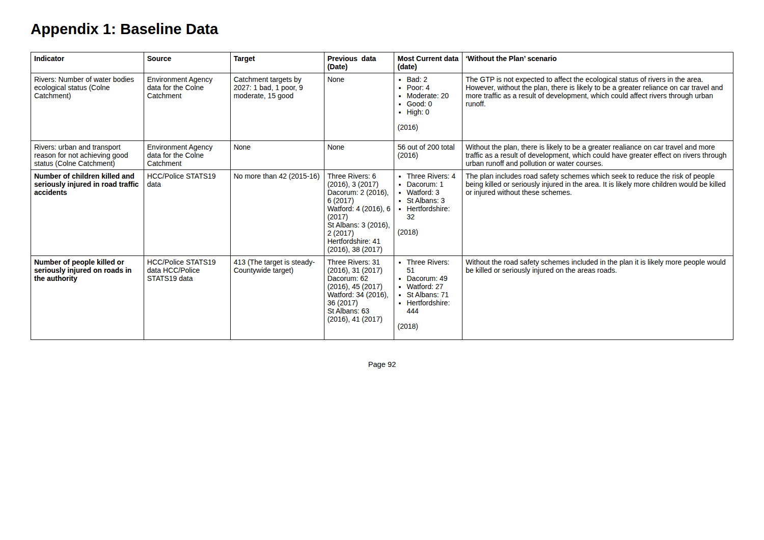Appendix 1: Baseline Data
| Indicator | Source | Target | Previous data (Date) | Most Current data (date) | ‘Without the Plan’ scenario |
| --- | --- | --- | --- | --- | --- |
| Rivers: Number of water bodies ecological status (Colne Catchment) | Environment Agency data for the Colne Catchment | Catchment targets by 2027: 1 bad, 1 poor, 9 moderate, 15 good | None | Bad: 2 Poor: 4 Moderate: 20 Good: 0 High: 0 (2016) | The GTP is not expected to affect the ecological status of rivers in the area. However, without the plan, there is likely to be a greater reliance on car travel and more traffic as a result of development, which could affect rivers through urban runoff. |
| Rivers: urban and transport reason for not achieving good status (Colne Catchment) | Environment Agency data for the Colne Catchment | None | None | 56 out of 200 total (2016) | Without the plan, there is likely to be a greater realiance on car travel and more traffic as a result of development, which could have greater effect on rivers through urban runoff and pollution or water courses. |
| Number of children killed and seriously injured in road traffic accidents | HCC/Police STATS19 data | No more than 42 (2015-16) | Three Rivers: 6 (2016), 3 (2017) Dacorum: 2 (2016), 6 (2017) Watford: 4 (2016), 6 (2017) St Albans: 3 (2016), 2 (2017) Hertfordshire: 41 (2016), 38 (2017) | Three Rivers: 4 Dacorum: 1 Watford: 3 St Albans: 3 Hertfordshire: 32 (2018) | The plan includes road safety schemes which seek to reduce the risk of people being killed or seriously injured in the area. It is likely more children would be killed or injured without these schemes. |
| Number of people killed or seriously injured on roads in the authority | HCC/Police STATS19 data HCC/Police STATS19 data | 413 (The target is steady-Countywide target) | Three Rivers: 31 (2016), 31 (2017) Dacorum: 62 (2016), 45 (2017) Watford: 34 (2016), 36 (2017) St Albans: 63 (2016), 41 (2017) | Three Rivers: 51 Dacorum: 49 Watford: 27 St Albans: 71 Hertfordshire: 444 (2018) | Without the road safety schemes included in the plan it is likely more people would be killed or seriously injured on the areas roads. |
Page 92